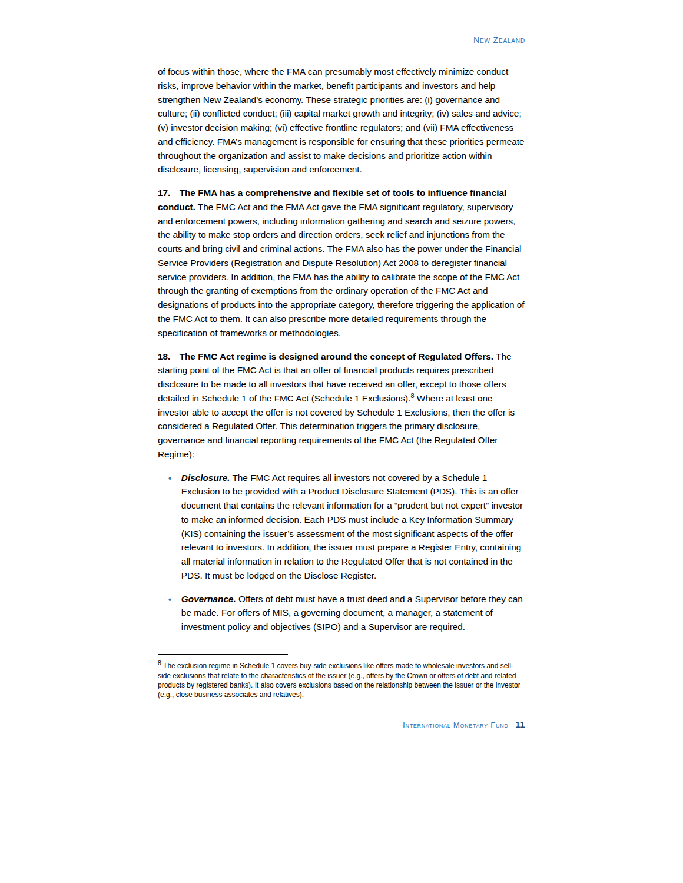New Zealand
of focus within those, where the FMA can presumably most effectively minimize conduct risks, improve behavior within the market, benefit participants and investors and help strengthen New Zealand’s economy. These strategic priorities are: (i) governance and culture; (ii) conflicted conduct; (iii) capital market growth and integrity; (iv) sales and advice; (v) investor decision making; (vi) effective frontline regulators; and (vii) FMA effectiveness and efficiency. FMA’s management is responsible for ensuring that these priorities permeate throughout the organization and assist to make decisions and prioritize action within disclosure, licensing, supervision and enforcement.
17. The FMA has a comprehensive and flexible set of tools to influence financial conduct. The FMC Act and the FMA Act gave the FMA significant regulatory, supervisory and enforcement powers, including information gathering and search and seizure powers, the ability to make stop orders and direction orders, seek relief and injunctions from the courts and bring civil and criminal actions. The FMA also has the power under the Financial Service Providers (Registration and Dispute Resolution) Act 2008 to deregister financial service providers. In addition, the FMA has the ability to calibrate the scope of the FMC Act through the granting of exemptions from the ordinary operation of the FMC Act and designations of products into the appropriate category, therefore triggering the application of the FMC Act to them. It can also prescribe more detailed requirements through the specification of frameworks or methodologies.
18. The FMC Act regime is designed around the concept of Regulated Offers. The starting point of the FMC Act is that an offer of financial products requires prescribed disclosure to be made to all investors that have received an offer, except to those offers detailed in Schedule 1 of the FMC Act (Schedule 1 Exclusions).8 Where at least one investor able to accept the offer is not covered by Schedule 1 Exclusions, then the offer is considered a Regulated Offer. This determination triggers the primary disclosure, governance and financial reporting requirements of the FMC Act (the Regulated Offer Regime):
Disclosure. The FMC Act requires all investors not covered by a Schedule 1 Exclusion to be provided with a Product Disclosure Statement (PDS). This is an offer document that contains the relevant information for a “prudent but not expert” investor to make an informed decision. Each PDS must include a Key Information Summary (KIS) containing the issuer’s assessment of the most significant aspects of the offer relevant to investors. In addition, the issuer must prepare a Register Entry, containing all material information in relation to the Regulated Offer that is not contained in the PDS. It must be lodged on the Disclose Register.
Governance. Offers of debt must have a trust deed and a Supervisor before they can be made. For offers of MIS, a governing document, a manager, a statement of investment policy and objectives (SIPO) and a Supervisor are required.
8 The exclusion regime in Schedule 1 covers buy-side exclusions like offers made to wholesale investors and sell-side exclusions that relate to the characteristics of the issuer (e.g., offers by the Crown or offers of debt and related products by registered banks). It also covers exclusions based on the relationship between the issuer or the investor (e.g., close business associates and relatives).
International Monetary Fund 11